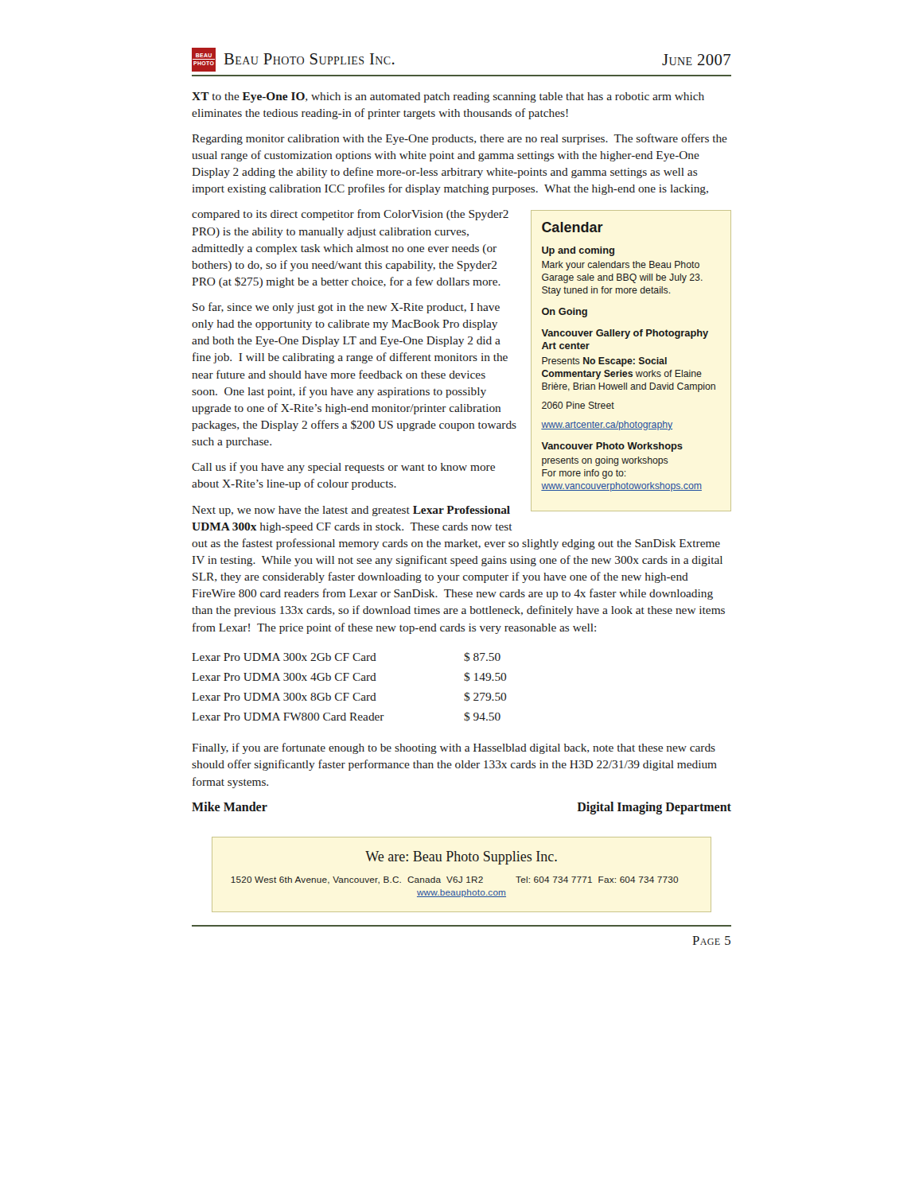BEAU PHOTO
Beau Photo Supplies Inc.
June 2007
XT to the Eye‑One IO, which is an automated patch reading scanning table that has a robotic arm which eliminates the tedious reading‑in of printer targets with thousands of patches!
Regarding monitor calibration with the Eye‑One products, there are no real surprises. The software offers the usual range of customization options with white point and gamma settings with the higher‑end Eye‑One Display 2 adding the ability to define more‑or‑less arbitrary white‑points and gamma settings as well as import existing calibration ICC profiles for display matching purposes. What the high‑end one is lacking,
Calendar
Up and coming
Mark your calendars the Beau Photo Garage sale and BBQ will be July 23. Stay tuned in for more details.
On Going
Vancouver Gallery of Photography Art center
Presents No Escape: Social Commentary Series works of Elaine Brière, Brian Howell and David Campion
2060 Pine Street
www.artcenter.ca/photography
Vancouver Photo Workshops
presents on going workshops
For more info go to:
www.vancouverphotoworkshops.com
compared to its direct competitor from ColorVision (the Spyder2 PRO) is the ability to manually adjust calibration curves, admittedly a complex task which almost no one ever needs (or bothers) to do, so if you need/want this capability, the Spyder2 PRO (at $275) might be a better choice, for a few dollars more.
So far, since we only just got in the new X‑Rite product, I have only had the opportunity to calibrate my MacBook Pro display and both the Eye‑One Display LT and Eye‑One Display 2 did a fine job. I will be calibrating a range of different monitors in the near future and should have more feedback on these devices soon. One last point, if you have any aspirations to possibly upgrade to one of X‑Rite’s high‑end monitor/printer calibration packages, the Display 2 offers a $200 US upgrade coupon towards such a purchase.
Call us if you have any special requests or want to know more about X‑Rite’s line‑up of colour products.
Next up, we now have the latest and greatest Lexar Professional UDMA 300x high‑speed CF cards in stock. These cards now test out as the fastest professional memory cards on the market, ever so slightly edging out the SanDisk Extreme IV in testing. While you will not see any significant speed gains using one of the new 300x cards in a digital SLR, they are considerably faster downloading to your computer if you have one of the new high‑end FireWire 800 card readers from Lexar or SanDisk. These new cards are up to 4x faster while downloading than the previous 133x cards, so if download times are a bottleneck, definitely have a look at these new items from Lexar! The price point of these new top‑end cards is very reasonable as well:
| Lexar Pro UDMA 300x 2Gb CF Card | $ 87.50 |
| Lexar Pro UDMA 300x 4Gb CF Card | $ 149.50 |
| Lexar Pro UDMA 300x 8Gb CF Card | $ 279.50 |
| Lexar Pro UDMA FW800 Card Reader | $ 94.50 |
Finally, if you are fortunate enough to be shooting with a Hasselblad digital back, note that these new cards should offer significantly faster performance than the older 133x cards in the H3D 22/31/39 digital medium format systems.
Mike Mander Digital Imaging Department
We are: Beau Photo Supplies Inc.
1520 West 6th Avenue, Vancouver, B.C. Canada V6J 1R2 Tel: 604 734 7771 Fax: 604 734 7730 www.beauphoto.com
Page 5